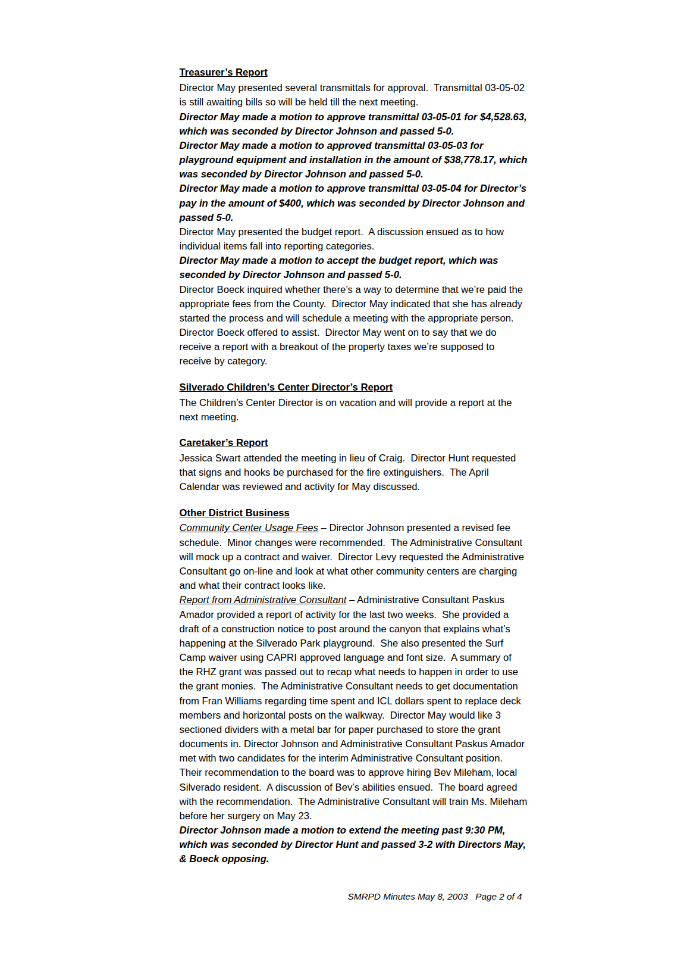Treasurer’s Report
Director May presented several transmittals for approval. Transmittal 03-05-02 is still awaiting bills so will be held till the next meeting.
Director May made a motion to approve transmittal 03-05-01 for $4,528.63, which was seconded by Director Johnson and passed 5-0.
Director May made a motion to approved transmittal 03-05-03 for playground equipment and installation in the amount of $38,778.17, which was seconded by Director Johnson and passed 5-0.
Director May made a motion to approve transmittal 03-05-04 for Director’s pay in the amount of $400, which was seconded by Director Johnson and passed 5-0.
Director May presented the budget report. A discussion ensued as to how individual items fall into reporting categories.
Director May made a motion to accept the budget report, which was seconded by Director Johnson and passed 5-0.
Director Boeck inquired whether there’s a way to determine that we’re paid the appropriate fees from the County. Director May indicated that she has already started the process and will schedule a meeting with the appropriate person. Director Boeck offered to assist. Director May went on to say that we do receive a report with a breakout of the property taxes we’re supposed to receive by category.
Silverado Children’s Center Director’s Report
The Children’s Center Director is on vacation and will provide a report at the next meeting.
Caretaker’s Report
Jessica Swart attended the meeting in lieu of Craig. Director Hunt requested that signs and hooks be purchased for the fire extinguishers. The April Calendar was reviewed and activity for May discussed.
Other District Business
Community Center Usage Fees – Director Johnson presented a revised fee schedule. Minor changes were recommended. The Administrative Consultant will mock up a contract and waiver. Director Levy requested the Administrative Consultant go on-line and look at what other community centers are charging and what their contract looks like.
Report from Administrative Consultant – Administrative Consultant Paskus Amador provided a report of activity for the last two weeks. She provided a draft of a construction notice to post around the canyon that explains what’s happening at the Silverado Park playground. She also presented the Surf Camp waiver using CAPRI approved language and font size. A summary of the RHZ grant was passed out to recap what needs to happen in order to use the grant monies. The Administrative Consultant needs to get documentation from Fran Williams regarding time spent and ICL dollars spent to replace deck members and horizontal posts on the walkway. Director May would like 3 sectioned dividers with a metal bar for paper purchased to store the grant documents in. Director Johnson and Administrative Consultant Paskus Amador met with two candidates for the interim Administrative Consultant position. Their recommendation to the board was to approve hiring Bev Mileham, local Silverado resident. A discussion of Bev’s abilities ensued. The board agreed with the recommendation. The Administrative Consultant will train Ms. Mileham before her surgery on May 23.
Director Johnson made a motion to extend the meeting past 9:30 PM, which was seconded by Director Hunt and passed 3-2 with Directors May, & Boeck opposing.
SMRPD Minutes May 8, 2003 Page 2 of 4